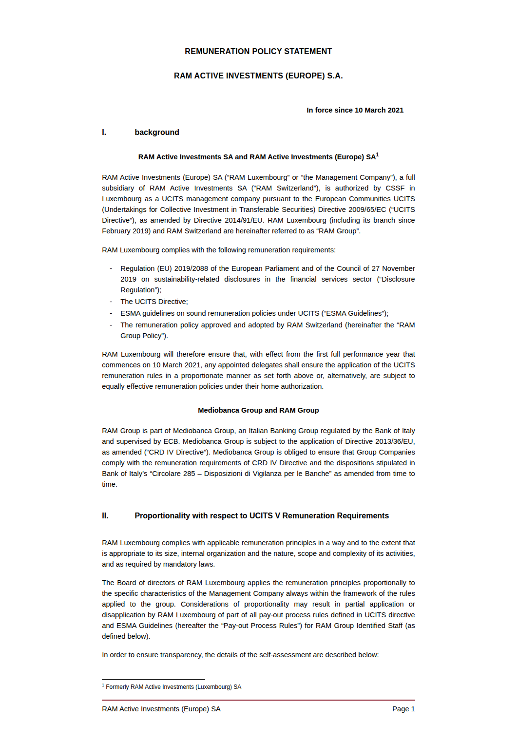REMUNERATION POLICY STATEMENT
RAM ACTIVE INVESTMENTS (EUROPE) S.A.
In force since 10 March 2021
I. background
RAM Active Investments SA and RAM Active Investments (Europe) SA1
RAM Active Investments (Europe) SA (“RAM Luxembourg” or “the Management Company”), a full subsidiary of RAM Active Investments SA (“RAM Switzerland”), is authorized by CSSF in Luxembourg as a UCITS management company pursuant to the European Communities UCITS (Undertakings for Collective Investment in Transferable Securities) Directive 2009/65/EC (“UCITS Directive”), as amended by Directive 2014/91/EU. RAM Luxembourg (including its branch since February 2019) and RAM Switzerland are hereinafter referred to as “RAM Group”.
RAM Luxembourg complies with the following remuneration requirements:
Regulation (EU) 2019/2088 of the European Parliament and of the Council of 27 November 2019 on sustainability-related disclosures in the financial services sector (“Disclosure Regulation”);
The UCITS Directive;
ESMA guidelines on sound remuneration policies under UCITS (“ESMA Guidelines”);
The remuneration policy approved and adopted by RAM Switzerland (hereinafter the “RAM Group Policy”).
RAM Luxembourg will therefore ensure that, with effect from the first full performance year that commences on 10 March 2021, any appointed delegates shall ensure the application of the UCITS remuneration rules in a proportionate manner as set forth above or, alternatively, are subject to equally effective remuneration policies under their home authorization.
Mediobanca Group and RAM Group
RAM Group is part of Mediobanca Group, an Italian Banking Group regulated by the Bank of Italy and supervised by ECB. Mediobanca Group is subject to the application of Directive 2013/36/EU, as amended (“CRD IV Directive”). Mediobanca Group is obliged to ensure that Group Companies comply with the remuneration requirements of CRD IV Directive and the dispositions stipulated in Bank of Italy’s “Circolare 285 – Disposizioni di Vigilanza per le Banche” as amended from time to time.
II. Proportionality with respect to UCITS V Remuneration Requirements
RAM Luxembourg complies with applicable remuneration principles in a way and to the extent that is appropriate to its size, internal organization and the nature, scope and complexity of its activities, and as required by mandatory laws.
The Board of directors of RAM Luxembourg applies the remuneration principles proportionally to the specific characteristics of the Management Company always within the framework of the rules applied to the group. Considerations of proportionality may result in partial application or disapplication by RAM Luxembourg of part of all pay-out process rules defined in UCITS directive and ESMA Guidelines (hereafter the “Pay-out Process Rules”) for RAM Group Identified Staff (as defined below).
In order to ensure transparency, the details of the self-assessment are described below:
1 Formerly RAM Active Investments (Luxembourg) SA
RAM Active Investments (Europe) SA
Page 1